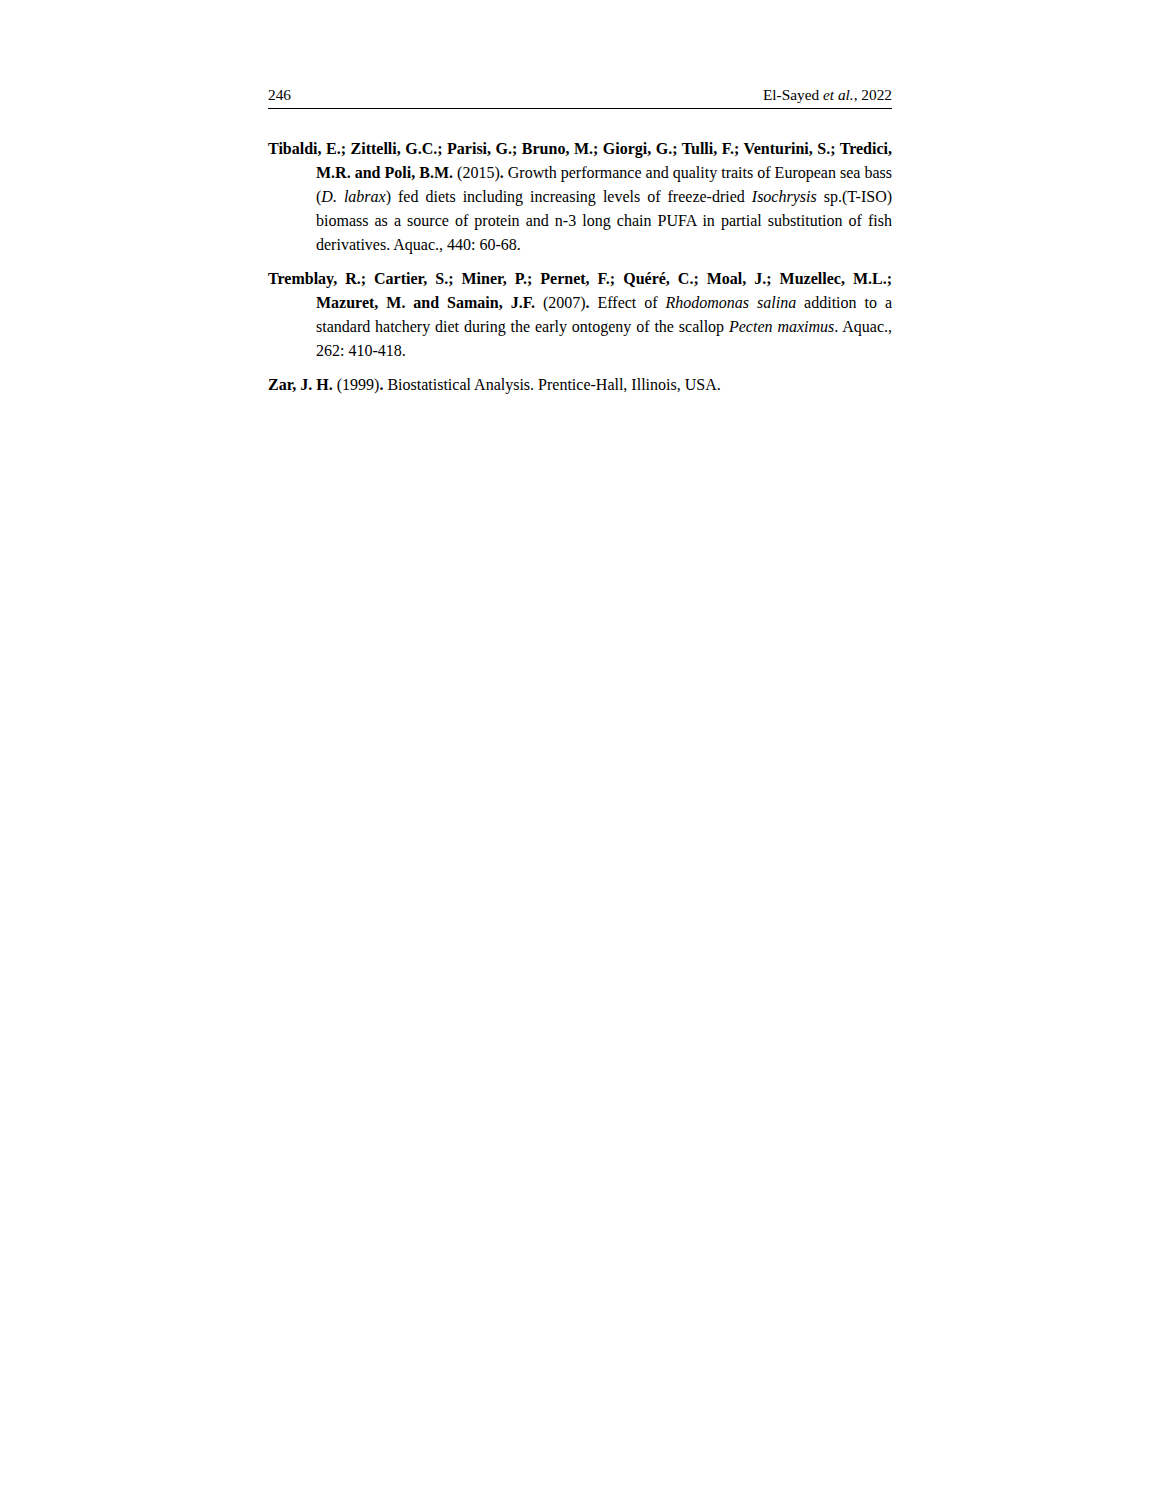246 El-Sayed et al., 2022
Tibaldi, E.; Zittelli, G.C.; Parisi, G.; Bruno, M.; Giorgi, G.; Tulli, F.; Venturini, S.; Tredici, M.R. and Poli, B.M. (2015). Growth performance and quality traits of European sea bass (D. labrax) fed diets including increasing levels of freeze-dried Isochrysis sp.(T-ISO) biomass as a source of protein and n-3 long chain PUFA in partial substitution of fish derivatives. Aquac., 440: 60-68.
Tremblay, R.; Cartier, S.; Miner, P.; Pernet, F.; Quéré, C.; Moal, J.; Muzellec, M.L.; Mazuret, M. and Samain, J.F. (2007). Effect of Rhodomonas salina addition to a standard hatchery diet during the early ontogeny of the scallop Pecten maximus. Aquac., 262: 410-418.
Zar, J. H. (1999). Biostatistical Analysis. Prentice-Hall, Illinois, USA.